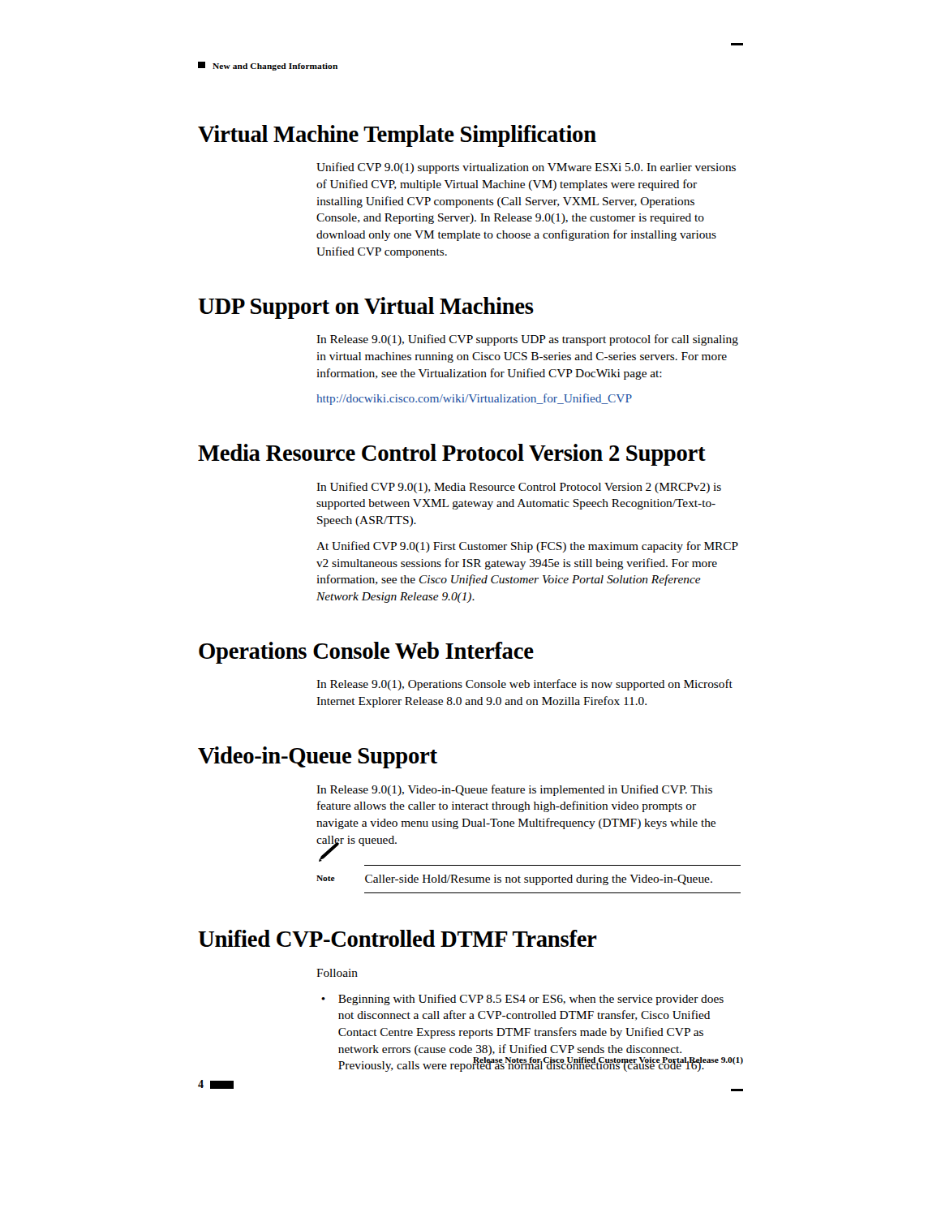New and Changed Information
Virtual Machine Template Simplification
Unified CVP 9.0(1) supports virtualization on VMware ESXi 5.0. In earlier versions of Unified CVP, multiple Virtual Machine (VM) templates were required for installing Unified CVP components (Call Server, VXML Server, Operations Console, and Reporting Server). In Release 9.0(1), the customer is required to download only one VM template to choose a configuration for installing various Unified CVP components.
UDP Support on Virtual Machines
In Release 9.0(1), Unified CVP supports UDP as transport protocol for call signaling in virtual machines running on Cisco UCS B-series and C-series servers. For more information, see the Virtualization for Unified CVP DocWiki page at:
http://docwiki.cisco.com/wiki/Virtualization_for_Unified_CVP
Media Resource Control Protocol Version 2 Support
In Unified CVP 9.0(1), Media Resource Control Protocol Version 2 (MRCPv2) is supported between VXML gateway and Automatic Speech Recognition/Text-to-Speech (ASR/TTS).
At Unified CVP 9.0(1) First Customer Ship (FCS) the maximum capacity for MRCP v2 simultaneous sessions for ISR gateway 3945e is still being verified. For more information, see the Cisco Unified Customer Voice Portal Solution Reference Network Design Release 9.0(1).
Operations Console Web Interface
In Release 9.0(1), Operations Console web interface is now supported on Microsoft Internet Explorer Release 8.0 and 9.0 and on Mozilla Firefox 11.0.
Video-in-Queue Support
In Release 9.0(1), Video-in-Queue feature is implemented in Unified CVP. This feature allows the caller to interact through high-definition video prompts or navigate a video menu using Dual-Tone Multifrequency (DTMF) keys while the caller is queued.
Note
Caller-side Hold/Resume is not supported during the Video-in-Queue.
Unified CVP-Controlled DTMF Transfer
Folloain
Beginning with Unified CVP 8.5 ES4 or ES6, when the service provider does not disconnect a call after a CVP-controlled DTMF transfer, Cisco Unified Contact Centre Express reports DTMF transfers made by Unified CVP as network errors (cause code 38), if Unified CVP sends the disconnect. Previously, calls were reported as normal disconnections (cause code 16).
Release Notes for Cisco Unified Customer Voice Portal Release 9.0(1)
4